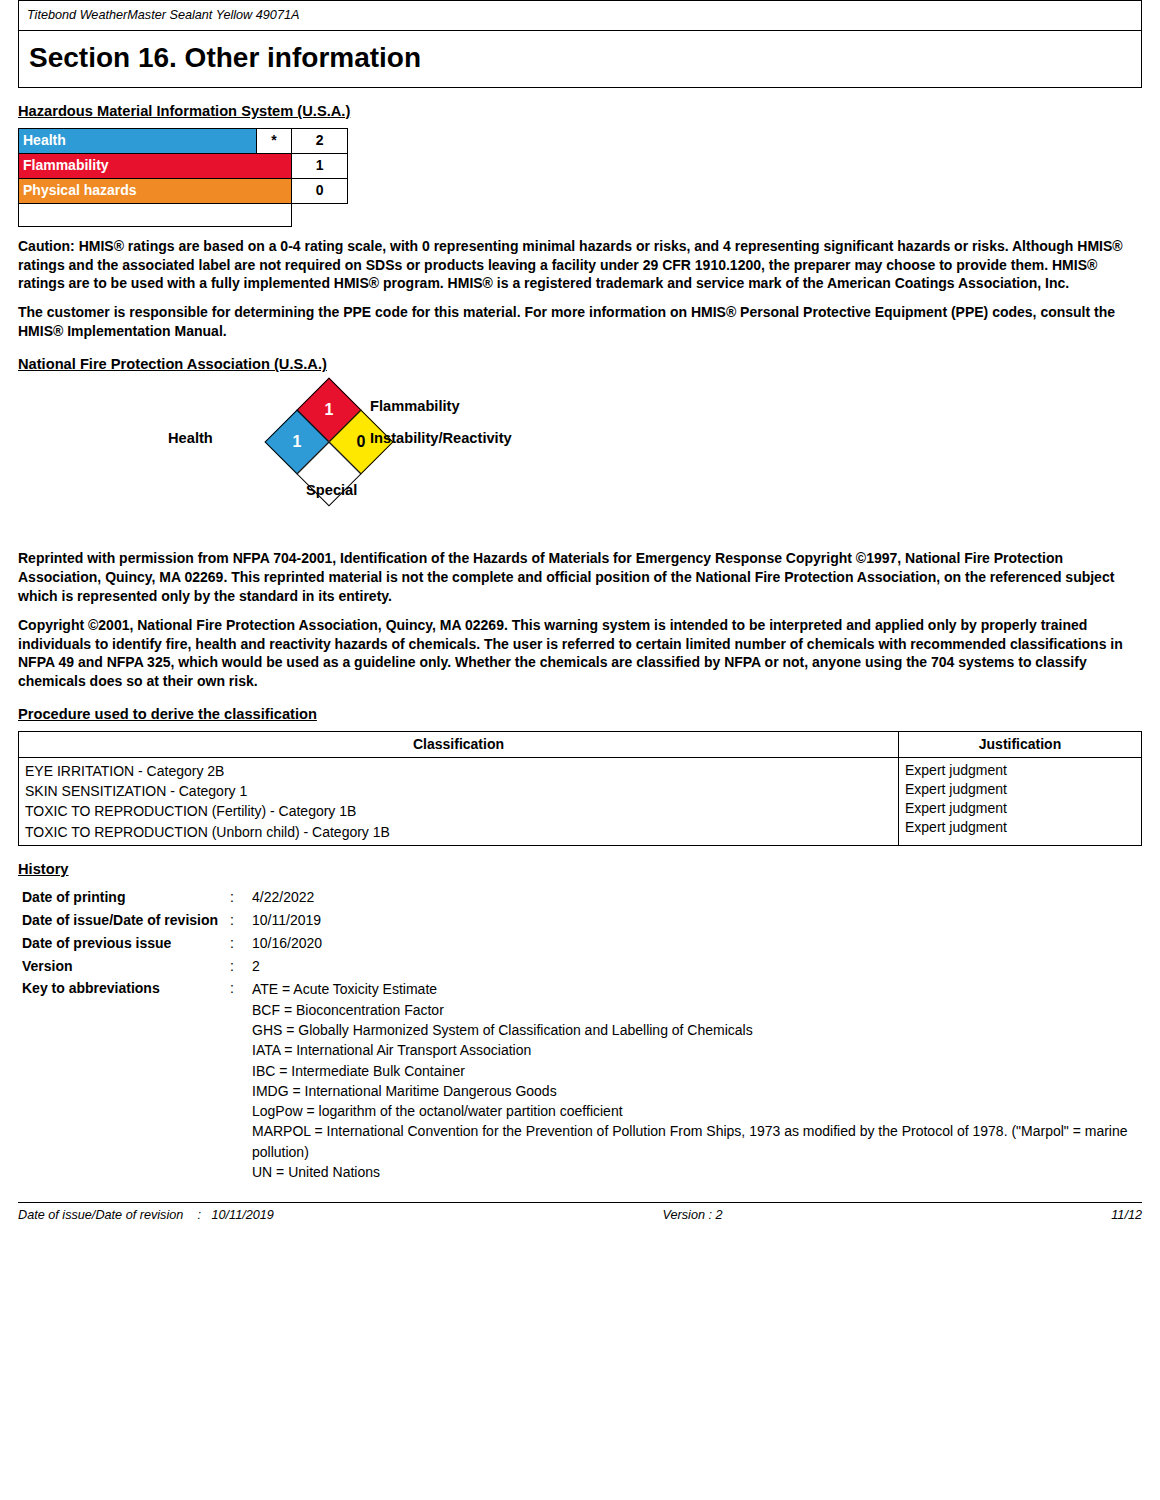Titebond WeatherMaster Sealant Yellow 49071A
Section 16. Other information
Hazardous Material Information System (U.S.A.)
| Health | * | 2 |
| Flammability | 1 |
| Physical hazards | 0 |
Caution: HMIS® ratings are based on a 0-4 rating scale, with 0 representing minimal hazards or risks, and 4 representing significant hazards or risks. Although HMIS® ratings and the associated label are not required on SDSs or products leaving a facility under 29 CFR 1910.1200, the preparer may choose to provide them. HMIS® ratings are to be used with a fully implemented HMIS® program. HMIS® is a registered trademark and service mark of the American Coatings Association, Inc.
The customer is responsible for determining the PPE code for this material. For more information on HMIS® Personal Protective Equipment (PPE) codes, consult the HMIS® Implementation Manual.
National Fire Protection Association (U.S.A.)
1
1
0
Flammability
Health
Instability/Reactivity
Special
Reprinted with permission from NFPA 704-2001, Identification of the Hazards of Materials for Emergency Response Copyright ©1997, National Fire Protection Association, Quincy, MA 02269. This reprinted material is not the complete and official position of the National Fire Protection Association, on the referenced subject which is represented only by the standard in its entirety.
Copyright ©2001, National Fire Protection Association, Quincy, MA 02269. This warning system is intended to be interpreted and applied only by properly trained individuals to identify fire, health and reactivity hazards of chemicals. The user is referred to certain limited number of chemicals with recommended classifications in NFPA 49 and NFPA 325, which would be used as a guideline only. Whether the chemicals are classified by NFPA or not, anyone using the 704 systems to classify chemicals does so at their own risk.
Procedure used to derive the classification
| Classification | Justification |
| --- | --- |
| EYE IRRITATION - Category 2B SKIN SENSITIZATION - Category 1 TOXIC TO REPRODUCTION (Fertility) - Category 1B TOXIC TO REPRODUCTION (Unborn child) - Category 1B | Expert judgment Expert judgment Expert judgment Expert judgment |
History
| Date of printing | : | 4/22/2022 |
| Date of issue/Date of revision | : | 10/11/2019 |
| Date of previous issue | : | 10/16/2020 |
| Version | : | 2 |
| Key to abbreviations | : | ATE = Acute Toxicity Estimate BCF = Bioconcentration Factor GHS = Globally Harmonized System of Classification and Labelling of Chemicals IATA = International Air Transport Association IBC = Intermediate Bulk Container IMDG = International Maritime Dangerous Goods LogPow = logarithm of the octanol/water partition coefficient MARPOL = International Convention for the Prevention of Pollution From Ships, 1973 as modified by the Protocol of 1978. ("Marpol" = marine pollution) UN = United Nations |
Date of issue/Date of revision : 10/11/2019
Version : 2
11/12